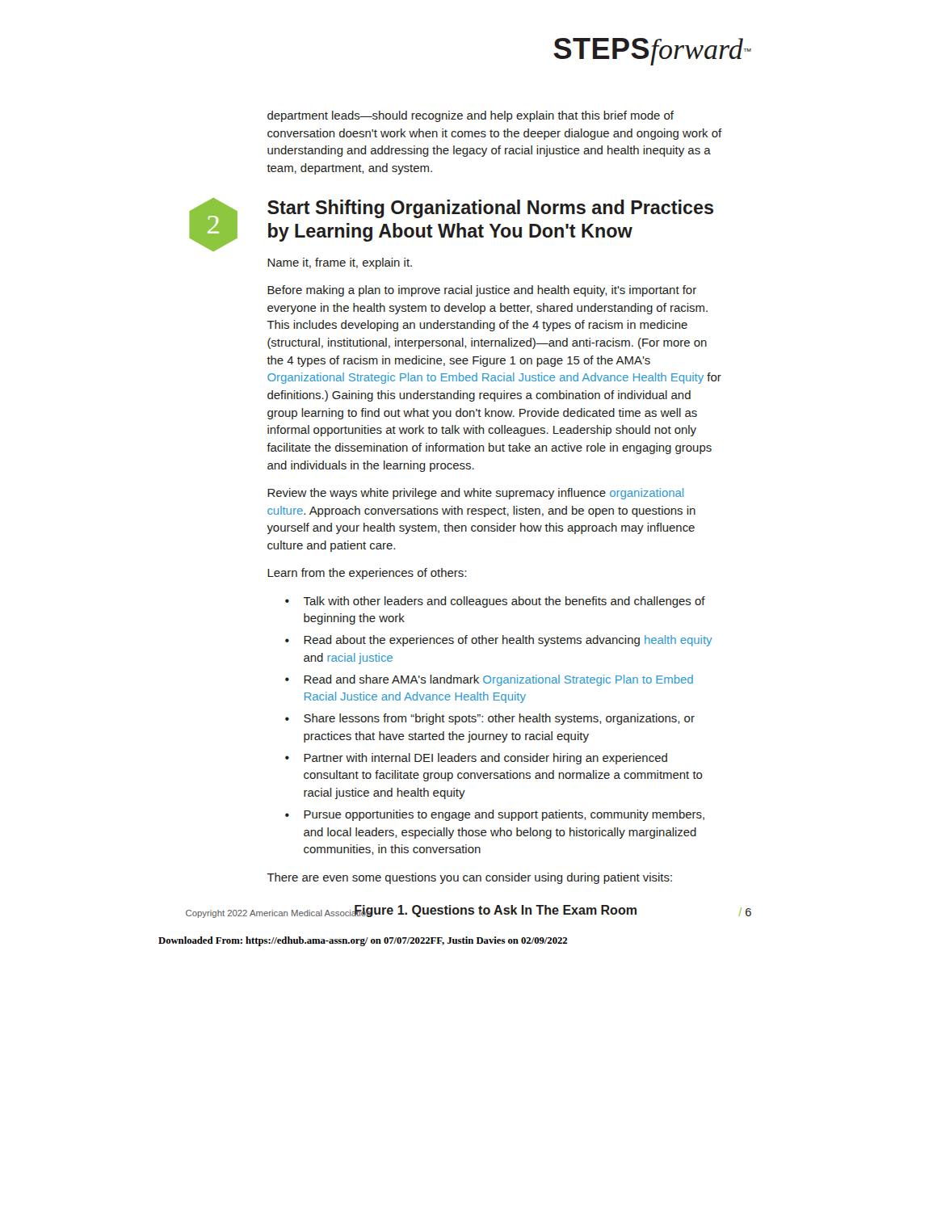STEPS forward™
department leads—should recognize and help explain that this brief mode of conversation doesn't work when it comes to the deeper dialogue and ongoing work of understanding and addressing the legacy of racial injustice and health inequity as a team, department, and system.
2
Start Shifting Organizational Norms and Practices by Learning About What You Don't Know
Name it, frame it, explain it.
Before making a plan to improve racial justice and health equity, it's important for everyone in the health system to develop a better, shared understanding of racism. This includes developing an understanding of the 4 types of racism in medicine (structural, institutional, interpersonal, internalized)—and anti-racism. (For more on the 4 types of racism in medicine, see Figure 1 on page 15 of the AMA's Organizational Strategic Plan to Embed Racial Justice and Advance Health Equity for definitions.) Gaining this understanding requires a combination of individual and group learning to find out what you don't know. Provide dedicated time as well as informal opportunities at work to talk with colleagues. Leadership should not only facilitate the dissemination of information but take an active role in engaging groups and individuals in the learning process.
Review the ways white privilege and white supremacy influence organizational culture. Approach conversations with respect, listen, and be open to questions in yourself and your health system, then consider how this approach may influence culture and patient care.
Learn from the experiences of others:
Talk with other leaders and colleagues about the benefits and challenges of beginning the work
Read about the experiences of other health systems advancing health equity and racial justice
Read and share AMA's landmark Organizational Strategic Plan to Embed Racial Justice and Advance Health Equity
Share lessons from “bright spots”: other health systems, organizations, or practices that have started the journey to racial equity
Partner with internal DEI leaders and consider hiring an experienced consultant to facilitate group conversations and normalize a commitment to racial justice and health equity
Pursue opportunities to engage and support patients, community members, and local leaders, especially those who belong to historically marginalized communities, in this conversation
There are even some questions you can consider using during patient visits:
Figure 1. Questions to Ask In The Exam Room
Copyright 2022 American Medical Association /6
Downloaded From: https://edhub.ama-assn.org/ on 07/07/2022FF, Justin Davies on 02/09/2022